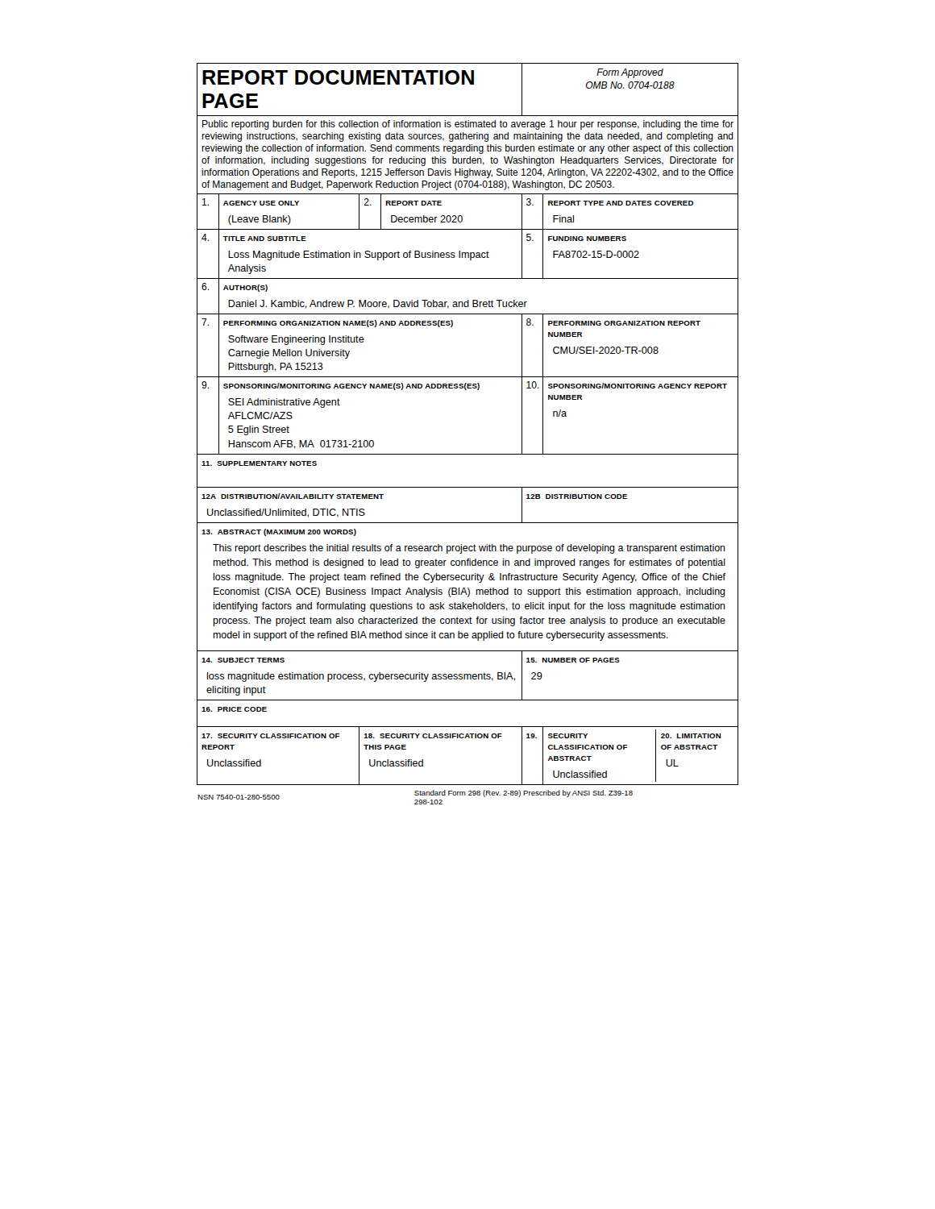| REPORT DOCUMENTATION PAGE | Form Approved OMB No. 0704-0188 |
| Public reporting burden for this collection of information is estimated to average 1 hour per response, including the time for reviewing instructions, searching existing data sources, gathering and maintaining the data needed, and completing and reviewing the collection of information. Send comments regarding this burden estimate or any other aspect of this collection of information, including suggestions for reducing this burden, to Washington Headquarters Services, Directorate for information Operations and Reports, 1215 Jefferson Davis Highway, Suite 1204, Arlington, VA 22202-4302, and to the Office of Management and Budget, Paperwork Reduction Project (0704-0188), Washington, DC 20503. |
| 1. | Agency use only (Leave Blank) | 2. | Report date December 2020 | 3. | Report type and dates covered Final |
| 4. | Title and subtitle Loss Magnitude Estimation in Support of Business Impact Analysis | 5. | Funding numbers FA8702-15-D-0002 |
| 6. | Author(s) Daniel J. Kambic, Andrew P. Moore, David Tobar, and Brett Tucker |
| 7. | Performing organization name(s) and address(es) Software Engineering Institute Carnegie Mellon University Pittsburgh, PA 15213 | 8. | Performing organization report number CMU/SEI-2020-TR-008 |
| 9. | Sponsoring/monitoring agency name(s) and address(es) SEI Administrative Agent AFLCMC/AZS 5 Eglin Street Hanscom AFB, MA 01731-2100 | 10. | Sponsoring/monitoring agency report number n/a |
| 11. Supplementary notes |
| 12A Distribution/availability statement Unclassified/Unlimited, DTIC, NTIS | 12B Distribution code |
| 13. Abstract (maximum 200 words) This report describes the initial results of a research project with the purpose of developing a transparent estimation method. This method is designed to lead to greater confidence in and improved ranges for estimates of potential loss magnitude. The project team refined the Cybersecurity & Infrastructure Security Agency, Office of the Chief Economist (CISA OCE) Business Impact Analysis (BIA) method to support this estimation approach, including identifying factors and formulating questions to ask stakeholders, to elicit input for the loss magnitude estimation process. The project team also characterized the context for using factor tree analysis to produce an executable model in support of the refined BIA method since it can be applied to future cybersecurity assessments. |
| 14. Subject terms loss magnitude estimation process, cybersecurity assessments, BIA, eliciting input | 15. Number of pages 29 |
| 16. Price code |
| 17. Security classification of report Unclassified | 18. Security classification of this page Unclassified | 19. | / Security classification of abstract Unclassified / 20. Limitation of abstract UL / |
| NSN 7540-01-280-5500 | Standard Form 298 (Rev. 2-89) Prescribed by ANSI Std. Z39-18 298-102 |